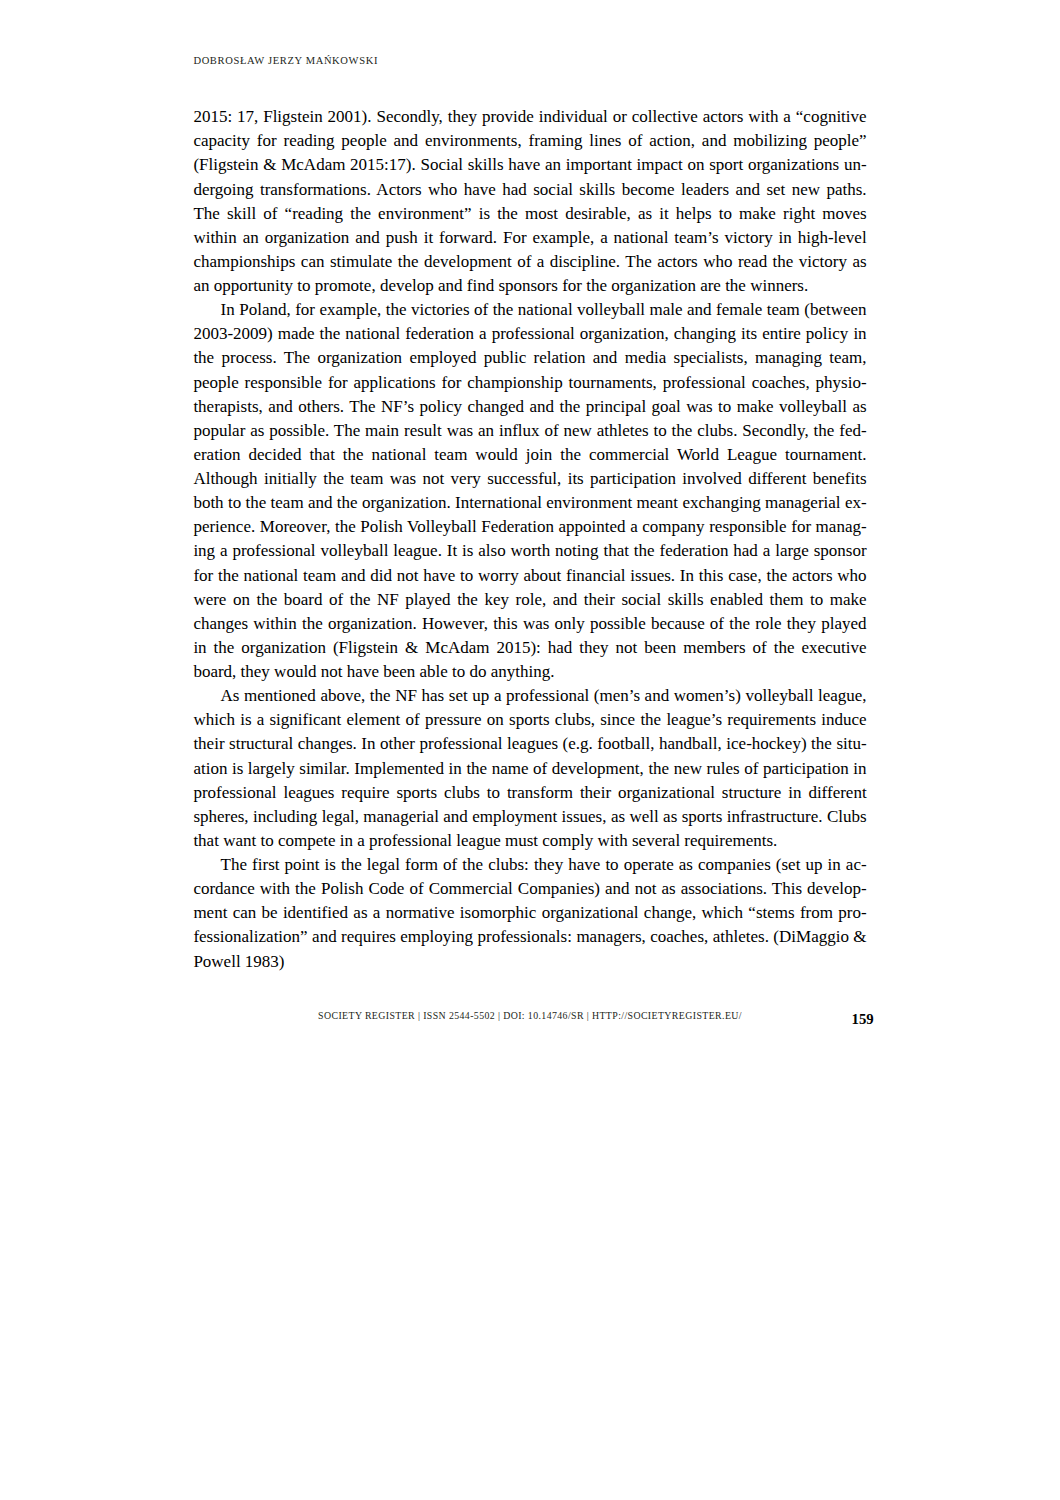Dobrosław Jerzy Mańkowski
2015: 17, Fligstein 2001). Secondly, they provide individual or collective actors with a “cognitive capacity for reading people and environments, framing lines of action, and mobilizing people” (Fligstein & McAdam 2015:17). Social skills have an important impact on sport organizations undergoing transformations. Actors who have had social skills become leaders and set new paths. The skill of “reading the environment” is the most desirable, as it helps to make right moves within an organization and push it forward. For example, a national team’s victory in high-level championships can stimulate the development of a discipline. The actors who read the victory as an opportunity to promote, develop and find sponsors for the organization are the winners.
In Poland, for example, the victories of the national volleyball male and female team (between 2003-2009) made the national federation a professional organization, changing its entire policy in the process. The organization employed public relation and media specialists, managing team, people responsible for applications for championship tournaments, professional coaches, physiotherapists, and others. The NF’s policy changed and the principal goal was to make volleyball as popular as possible. The main result was an influx of new athletes to the clubs. Secondly, the federation decided that the national team would join the commercial World League tournament. Although initially the team was not very successful, its participation involved different benefits both to the team and the organization. International environment meant exchanging managerial experience. Moreover, the Polish Volleyball Federation appointed a company responsible for managing a professional volleyball league. It is also worth noting that the federation had a large sponsor for the national team and did not have to worry about financial issues. In this case, the actors who were on the board of the NF played the key role, and their social skills enabled them to make changes within the organization. However, this was only possible because of the role they played in the organization (Fligstein & McAdam 2015): had they not been members of the executive board, they would not have been able to do anything.
As mentioned above, the NF has set up a professional (men’s and women’s) volleyball league, which is a significant element of pressure on sports clubs, since the league’s requirements induce their structural changes. In other professional leagues (e.g. football, handball, ice-hockey) the situation is largely similar. Implemented in the name of development, the new rules of participation in professional leagues require sports clubs to transform their organizational structure in different spheres, including legal, managerial and employment issues, as well as sports infrastructure. Clubs that want to compete in a professional league must comply with several requirements.
The first point is the legal form of the clubs: they have to operate as companies (set up in accordance with the Polish Code of Commercial Companies) and not as associations. This development can be identified as a normative isomorphic organizational change, which “stems from professionalization” and requires employing professionals: managers, coaches, athletes. (DiMaggio & Powell 1983)
Society Register | ISSN 2544-5502 | DOI: 10.14746/sr | http://societyregister.eu/ 159